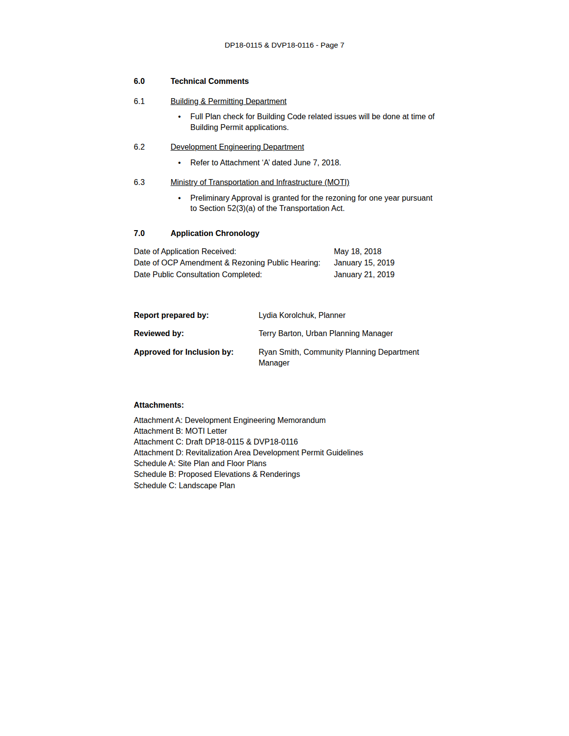DP18-0115 & DVP18-0116 - Page 7
6.0 Technical Comments
6.1 Building & Permitting Department
Full Plan check for Building Code related issues will be done at time of Building Permit applications.
6.2 Development Engineering Department
Refer to Attachment ‘A’ dated June 7, 2018.
6.3 Ministry of Transportation and Infrastructure (MOTI)
Preliminary Approval is granted for the rezoning for one year pursuant to Section 52(3)(a) of the Transportation Act.
7.0 Application Chronology
| Date of Application Received: | May 18, 2018 |
| Date of OCP Amendment & Rezoning Public Hearing: | January 15, 2019 |
| Date Public Consultation Completed: | January 21, 2019 |
| Report prepared by: | Lydia Korolchuk, Planner |
| Reviewed by: | Terry Barton, Urban Planning Manager |
| Approved for Inclusion by: | Ryan Smith, Community Planning Department Manager |
Attachments:
Attachment A: Development Engineering Memorandum
Attachment B: MOTI Letter
Attachment C: Draft DP18-0115 & DVP18-0116
Attachment D: Revitalization Area Development Permit Guidelines
Schedule A: Site Plan and Floor Plans
Schedule B: Proposed Elevations & Renderings
Schedule C: Landscape Plan